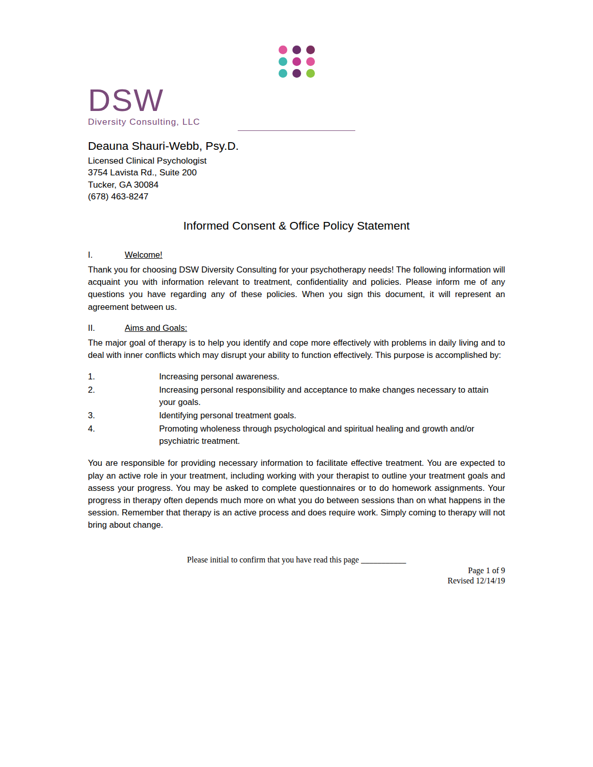DSW
Diversity Consulting, LLC
Deauna Shauri-Webb, Psy.D.
Licensed Clinical Psychologist
3754 Lavista Rd., Suite 200
Tucker, GA 30084
(678) 463-8247
Informed Consent & Office Policy Statement
I. Welcome!
Thank you for choosing DSW Diversity Consulting for your psychotherapy needs! The following information will acquaint you with information relevant to treatment, confidentiality and policies. Please inform me of any questions you have regarding any of these policies. When you sign this document, it will represent an agreement between us.
II. Aims and Goals:
The major goal of therapy is to help you identify and cope more effectively with problems in daily living and to deal with inner conflicts which may disrupt your ability to function effectively. This purpose is accomplished by:
1. Increasing personal awareness.
2. Increasing personal responsibility and acceptance to make changes necessary to attain your goals.
3. Identifying personal treatment goals.
4. Promoting wholeness through psychological and spiritual healing and growth and/or psychiatric treatment.
You are responsible for providing necessary information to facilitate effective treatment. You are expected to play an active role in your treatment, including working with your therapist to outline your treatment goals and assess your progress. You may be asked to complete questionnaires or to do homework assignments. Your progress in therapy often depends much more on what you do between sessions than on what happens in the session. Remember that therapy is an active process and does require work. Simply coming to therapy will not bring about change.
Please initial to confirm that you have read this page ___________
Page 1 of 9
Revised 12/14/19